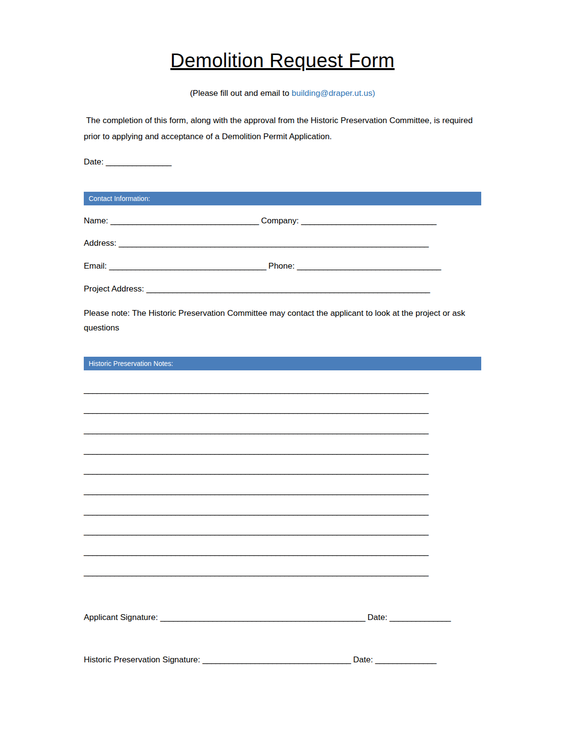Demolition Request Form
(Please fill out and email to building@draper.ut.us)
The completion of this form, along with the approval from the Historic Preservation Committee, is required prior to applying and acceptance of a Demolition Permit Application.
Date: _______________
Contact Information:
Name: __________________________________ Company: _______________________________
Address: _______________________________________________________________________
Email: ____________________________________ Phone: _________________________________
Project Address: _________________________________________________________________
Please note: The Historic Preservation Committee may contact the applicant to look at the project or ask questions
Historic Preservation Notes:
_______________________________________________________________________________
_______________________________________________________________________________
_______________________________________________________________________________
_______________________________________________________________________________
_______________________________________________________________________________
_______________________________________________________________________________
_______________________________________________________________________________
_______________________________________________________________________________
_______________________________________________________________________________
_______________________________________________________________________________
Applicant Signature: _______________________________________________ Date: ______________
Historic Preservation Signature: __________________________________ Date: ______________